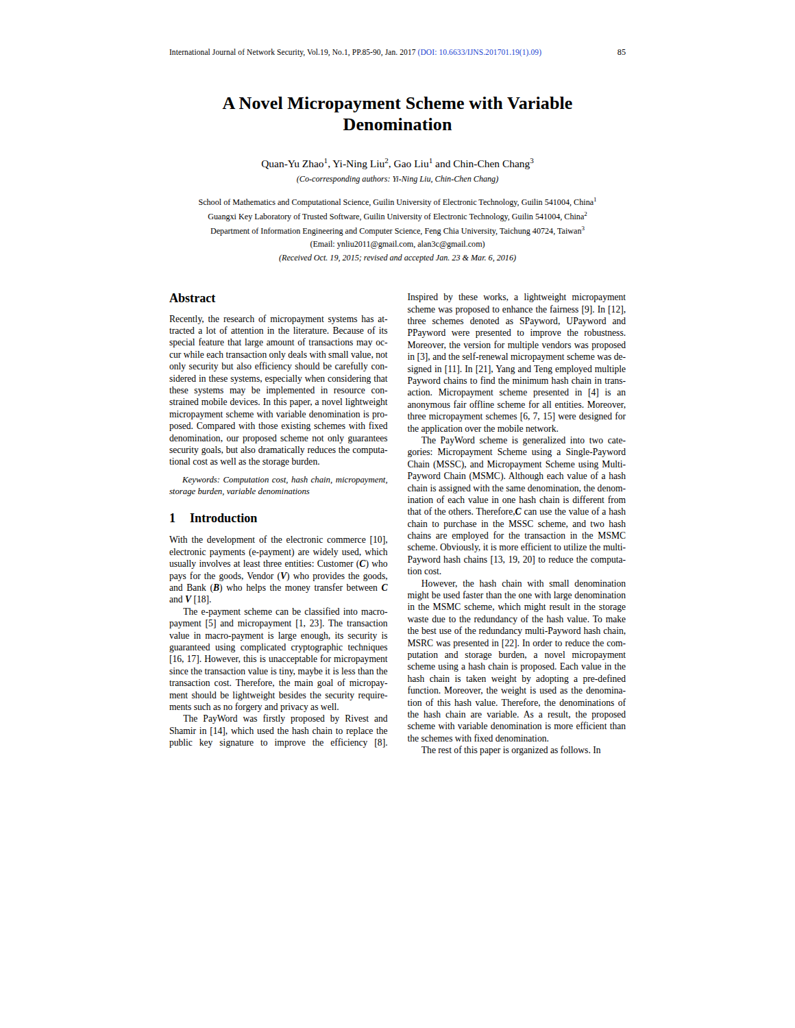International Journal of Network Security, Vol.19, No.1, PP.85-90, Jan. 2017 (DOI: 10.6633/IJNS.201701.19(1).09) 85
A Novel Micropayment Scheme with Variable
Denomination
Quan-Yu Zhao1, Yi-Ning Liu2, Gao Liu1 and Chin-Chen Chang3
(Co-corresponding authors: Yi-Ning Liu, Chin-Chen Chang)
School of Mathematics and Computational Science, Guilin University of Electronic Technology, Guilin 541004, China1
Guangxi Key Laboratory of Trusted Software, Guilin University of Electronic Technology, Guilin 541004, China2
Department of Information Engineering and Computer Science, Feng Chia University, Taichung 40724, Taiwan3
(Email: ynliu2011@gmail.com, alan3c@gmail.com)
(Received Oct. 19, 2015; revised and accepted Jan. 23 & Mar. 6, 2016)
Abstract
Recently, the research of micropayment systems has attracted a lot of attention in the literature. Because of its special feature that large amount of transactions may occur while each transaction only deals with small value, not only security but also efficiency should be carefully considered in these systems, especially when considering that these systems may be implemented in resource constrained mobile devices. In this paper, a novel lightweight micropayment scheme with variable denomination is proposed. Compared with those existing schemes with fixed denomination, our proposed scheme not only guarantees security goals, but also dramatically reduces the computational cost as well as the storage burden.
Keywords: Computation cost, hash chain, micropayment, storage burden, variable denominations
1 Introduction
With the development of the electronic commerce [10], electronic payments (e-payment) are widely used, which usually involves at least three entities: Customer (C) who pays for the goods, Vendor (V) who provides the goods, and Bank (B) who helps the money transfer between C and V [18].
The e-payment scheme can be classified into macro-payment [5] and micropayment [1, 23]. The transaction value in macro-payment is large enough, its security is guaranteed using complicated cryptographic techniques [16, 17]. However, this is unacceptable for micropayment since the transaction value is tiny, maybe it is less than the transaction cost. Therefore, the main goal of micropayment should be lightweight besides the security requirements such as no forgery and privacy as well.
The PayWord was firstly proposed by Rivest and Shamir in [14], which used the hash chain to replace the public key signature to improve the efficiency [8]. Inspired by these works, a lightweight micropayment scheme was proposed to enhance the fairness [9]. In [12], three schemes denoted as SPayword, UPayword and PPayword were presented to improve the robustness. Moreover, the version for multiple vendors was proposed in [3], and the self-renewal micropayment scheme was designed in [11]. In [21], Yang and Teng employed multiple Payword chains to find the minimum hash chain in transaction. Micropayment scheme presented in [4] is an anonymous fair offline scheme for all entities. Moreover, three micropayment schemes [6, 7, 15] were designed for the application over the mobile network.
The PayWord scheme is generalized into two categories: Micropayment Scheme using a Single-Payword Chain (MSSC), and Micropayment Scheme using Multi-Payword Chain (MSMC). Although each value of a hash chain is assigned with the same denomination, the denomination of each value in one hash chain is different from that of the others. Therefore,C can use the value of a hash chain to purchase in the MSSC scheme, and two hash chains are employed for the transaction in the MSMC scheme. Obviously, it is more efficient to utilize the multi-Payword hash chains [13, 19, 20] to reduce the computation cost.
However, the hash chain with small denomination might be used faster than the one with large denomination in the MSMC scheme, which might result in the storage waste due to the redundancy of the hash value. To make the best use of the redundancy multi-Payword hash chain, MSRC was presented in [22]. In order to reduce the computation and storage burden, a novel micropayment scheme using a hash chain is proposed. Each value in the hash chain is taken weight by adopting a pre-defined function. Moreover, the weight is used as the denomination of this hash value. Therefore, the denominations of the hash chain are variable. As a result, the proposed scheme with variable denomination is more efficient than the schemes with fixed denomination.
The rest of this paper is organized as follows. In